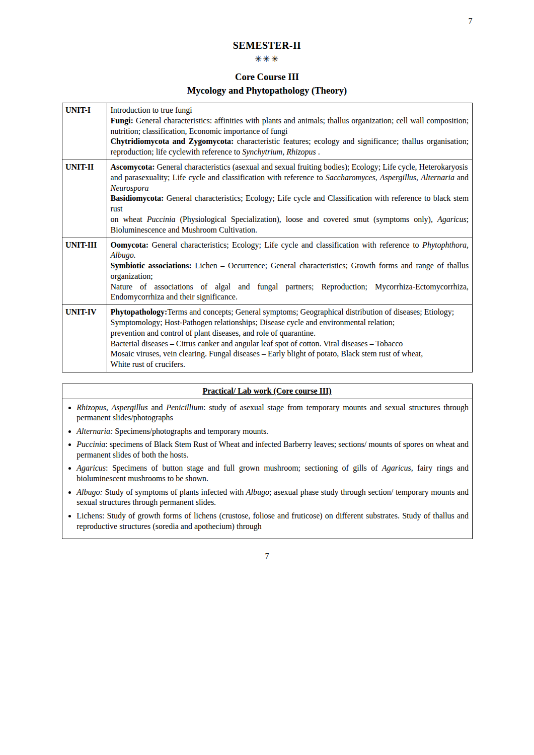7
SEMESTER-II
✳✳✳
Core Course III
Mycology and Phytopathology (Theory)
| UNIT-I | Introduction to true fungi Fungi: General characteristics: affinities with plants and animals; thallus organization; cell wall composition; nutrition; classification, Economic importance of fungi Chytridiomycota and Zygomycota: characteristic features; ecology and significance; thallus organisation; reproduction; life cyclewith reference to Synchytrium, Rhizopus . |
| UNIT-II | Ascomycota: General characteristics (asexual and sexual fruiting bodies); Ecology; Life cycle, Heterokaryosis and parasexuality; Life cycle and classification with reference to Saccharomyces , Aspergillus , Alternaria and Neurospora Basidiomycota: General characteristics; Ecology; Life cycle and Classification with reference to black stem rust on wheat Puccinia (Physiological Specialization), loose and covered smut (symptoms only), Agaricus ; Bioluminescence and Mushroom Cultivation. |
| UNIT-III | Oomycota: General characteristics; Ecology; Life cycle and classification with reference to Phytophthora, Albugo. Symbiotic associations: Lichen – Occurrence; General characteristics; Growth forms and range of thallus organization; Nature of associations of algal and fungal partners; Reproduction; Mycorrhiza-Ectomycorrhiza, Endomycorrhiza and their significance. |
| UNIT-IV | Phytopathology: Terms and concepts; General symptoms; Geographical distribution of diseases; Etiology; Symptomology; Host-Pathogen relationships; Disease cycle and environmental relation; prevention and control of plant diseases, and role of quarantine. Bacterial diseases – Citrus canker and angular leaf spot of cotton. Viral diseases – Tobacco Mosaic viruses, vein clearing. Fungal diseases – Early blight of potato, Black stem rust of wheat, White rust of crucifers. |
| Practical/ Lab work (Core course III) |
| Rhizopus, Aspergillus and Penicillium : study of asexual stage from temporary mounts and sexual structures through permanent slides/photographs Alternaria: Specimens/photographs and temporary mounts. Puccinia : specimens of Black Stem Rust of Wheat and infected Barberry leaves; sections/ mounts of spores on wheat and permanent slides of both the hosts. Agaricus : Specimens of button stage and full grown mushroom; sectioning of gills of Agaricus , fairy rings and bioluminescent mushrooms to be shown. Albugo: Study of symptoms of plants infected with Albugo ; asexual phase study through section/ temporary mounts and sexual structures through permanent slides. Lichens: Study of growth forms of lichens (crustose, foliose and fruticose) on different substrates. Study of thallus and reproductive structures (soredia and apothecium) through |
7